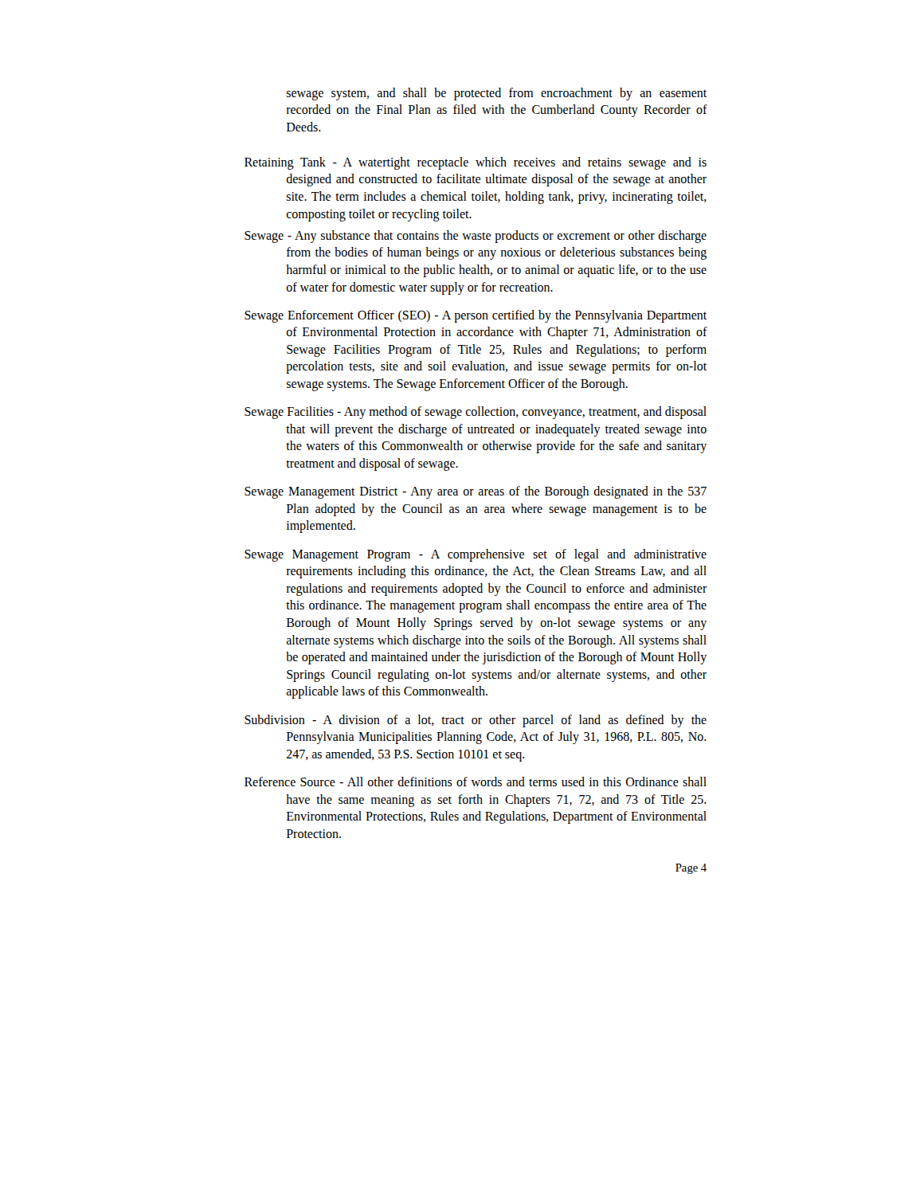sewage system, and shall be protected from encroachment by an easement recorded on the Final Plan as filed with the Cumberland County Recorder of Deeds.
Retaining Tank - A watertight receptacle which receives and retains sewage and is designed and constructed to facilitate ultimate disposal of the sewage at another site. The term includes a chemical toilet, holding tank, privy, incinerating toilet, composting toilet or recycling toilet.
Sewage - Any substance that contains the waste products or excrement or other discharge from the bodies of human beings or any noxious or deleterious substances being harmful or inimical to the public health, or to animal or aquatic life, or to the use of water for domestic water supply or for recreation.
Sewage Enforcement Officer (SEO) - A person certified by the Pennsylvania Department of Environmental Protection in accordance with Chapter 71, Administration of Sewage Facilities Program of Title 25, Rules and Regulations; to perform percolation tests, site and soil evaluation, and issue sewage permits for on-lot sewage systems. The Sewage Enforcement Officer of the Borough.
Sewage Facilities - Any method of sewage collection, conveyance, treatment, and disposal that will prevent the discharge of untreated or inadequately treated sewage into the waters of this Commonwealth or otherwise provide for the safe and sanitary treatment and disposal of sewage.
Sewage Management District - Any area or areas of the Borough designated in the 537 Plan adopted by the Council as an area where sewage management is to be implemented.
Sewage Management Program - A comprehensive set of legal and administrative requirements including this ordinance, the Act, the Clean Streams Law, and all regulations and requirements adopted by the Council to enforce and administer this ordinance. The management program shall encompass the entire area of The Borough of Mount Holly Springs served by on-lot sewage systems or any alternate systems which discharge into the soils of the Borough. All systems shall be operated and maintained under the jurisdiction of the Borough of Mount Holly Springs Council regulating on-lot systems and/or alternate systems, and other applicable laws of this Commonwealth.
Subdivision - A division of a lot, tract or other parcel of land as defined by the Pennsylvania Municipalities Planning Code, Act of July 31, 1968, P.L. 805, No. 247, as amended, 53 P.S. Section 10101 et seq.
Reference Source - All other definitions of words and terms used in this Ordinance shall have the same meaning as set forth in Chapters 71, 72, and 73 of Title 25. Environmental Protections, Rules and Regulations, Department of Environmental Protection.
Page 4